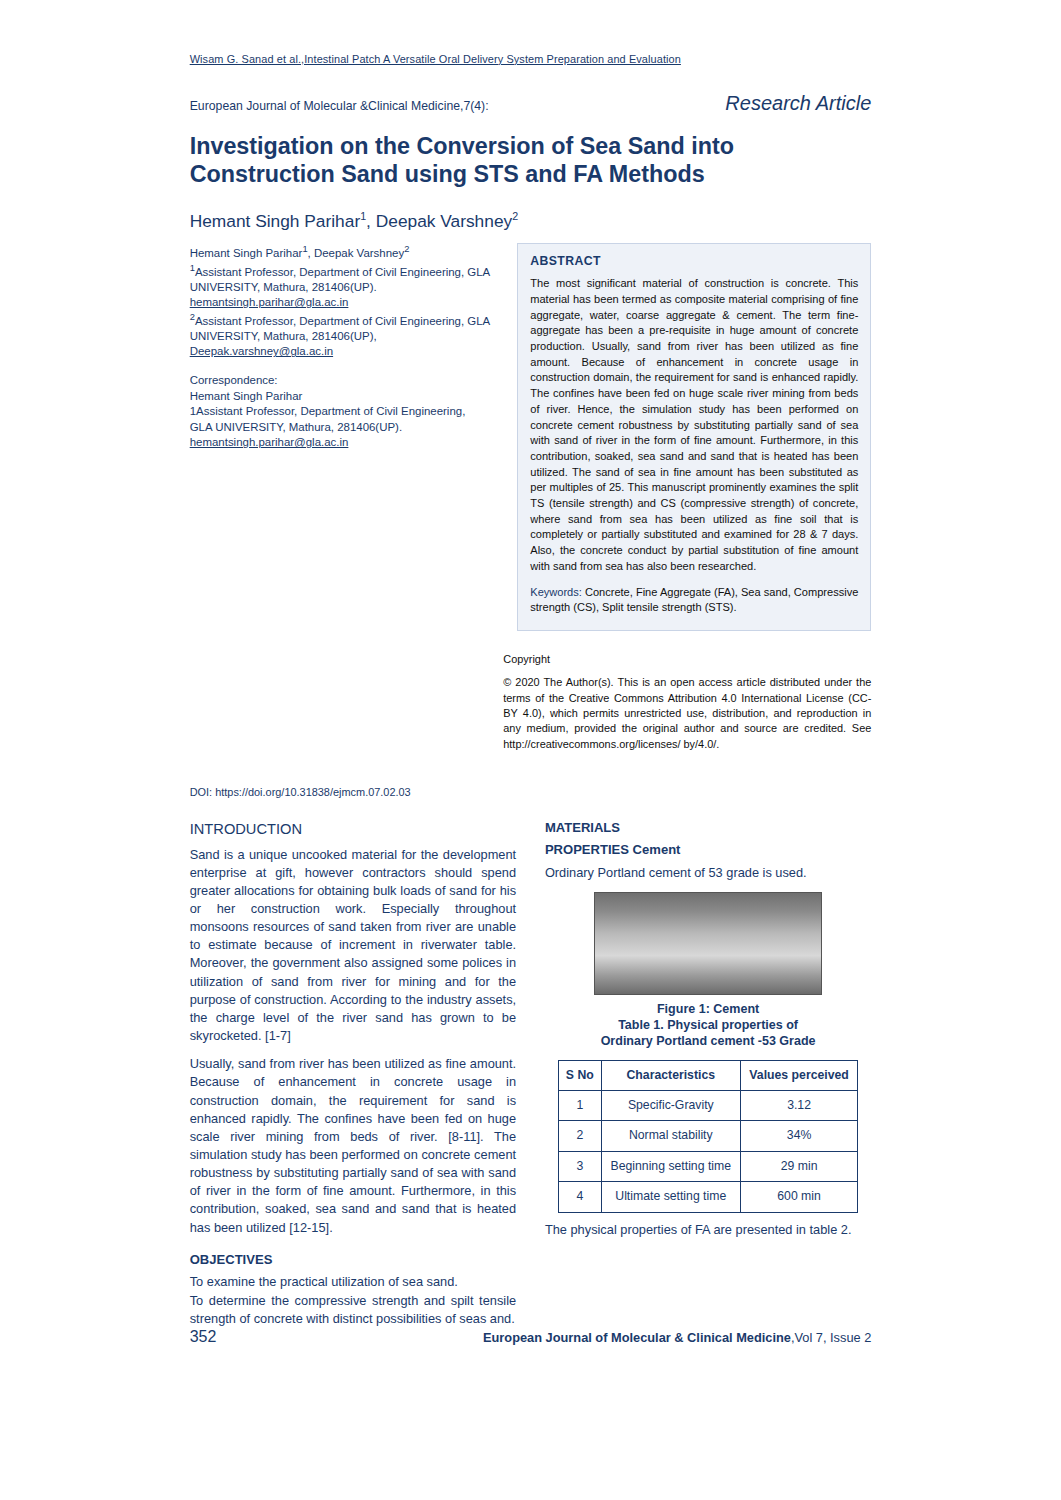Wisam G. Sanad et al.,Intestinal Patch A Versatile Oral Delivery System Preparation and Evaluation
European Journal of Molecular &Clinical Medicine,7(4):
Research Article
Investigation on the Conversion of Sea Sand into Construction Sand using STS and FA Methods
Hemant Singh Parihar1, Deepak Varshney2
Hemant Singh Parihar1, Deepak Varshney2
1Assistant Professor, Department of Civil Engineering, GLA UNIVERSITY, Mathura, 281406(UP).
hemantsingh.parihar@gla.ac.in
2Assistant Professor, Department of Civil Engineering, GLA UNIVERSITY, Mathura, 281406(UP),
Deepak.varshney@gla.ac.in
Correspondence:
Hemant Singh Parihar
1Assistant Professor, Department of Civil Engineering, GLA UNIVERSITY, Mathura, 281406(UP).
hemantsingh.parihar@gla.ac.in
ABSTRACT
The most significant material of construction is concrete. This material has been termed as composite material comprising of fine aggregate, water, coarse aggregate & cement. The term fine-aggregate has been a pre-requisite in huge amount of concrete production. Usually, sand from river has been utilized as fine amount. Because of enhancement in concrete usage in construction domain, the requirement for sand is enhanced rapidly. The confines have been fed on huge scale river mining from beds of river. Hence, the simulation study has been performed on concrete cement robustness by substituting partially sand of sea with sand of river in the form of fine amount. Furthermore, in this contribution, soaked, sea sand and sand that is heated has been utilized. The sand of sea in fine amount has been substituted as per multiples of 25. This manuscript prominently examines the split TS (tensile strength) and CS (compressive strength) of concrete, where sand from sea has been utilized as fine soil that is completely or partially substituted and examined for 28 & 7 days. Also, the concrete conduct by partial substitution of fine amount with sand from sea has also been researched.
Keywords: Concrete, Fine Aggregate (FA), Sea sand, Compressive strength (CS), Split tensile strength (STS).
Copyright
© 2020 The Author(s). This is an open access article distributed under the terms of the Creative Commons Attribution 4.0 International License (CC-BY 4.0), which permits unrestricted use, distribution, and reproduction in any medium, provided the original author and source are credited. See http://creativecommons.org/licenses/ by/4.0/.
DOI: https://doi.org/10.31838/ejmcm.07.02.03
INTRODUCTION
Sand is a unique uncooked material for the development enterprise at gift, however contractors should spend greater allocations for obtaining bulk loads of sand for his or her construction work. Especially throughout monsoons resources of sand taken from river are unable to estimate because of increment in riverwater table. Moreover, the government also assigned some polices in utilization of sand from river for mining and for the purpose of construction. According to the industry assets, the charge level of the river sand has grown to be skyrocketed. [1-7]
Usually, sand from river has been utilized as fine amount. Because of enhancement in concrete usage in construction domain, the requirement for sand is enhanced rapidly. The confines have been fed on huge scale river mining from beds of river. [8-11]. The simulation study has been performed on concrete cement robustness by substituting partially sand of sea with sand of river in the form of fine amount. Furthermore, in this contribution, soaked, sea sand and sand that is heated has been utilized [12-15].
OBJECTIVES
To examine the practical utilization of sea sand.
To determine the compressive strength and spilt tensile strength of concrete with distinct possibilities of seas and.
MATERIALS
PROPERTIES Cement
Ordinary Portland cement of 53 grade is used.
Figure 1: Cement
Table 1. Physical properties of
Ordinary Portland cement -53 Grade
| S No | Characteristics | Values perceived |
| --- | --- | --- |
| 1 | Specific-Gravity | 3.12 |
| 2 | Normal stability | 34% |
| 3 | Beginning setting time | 29 min |
| 4 | Ultimate setting time | 600 min |
The physical properties of FA are presented in table 2.
352
European Journal of Molecular & Clinical Medicine,Vol 7, Issue 2